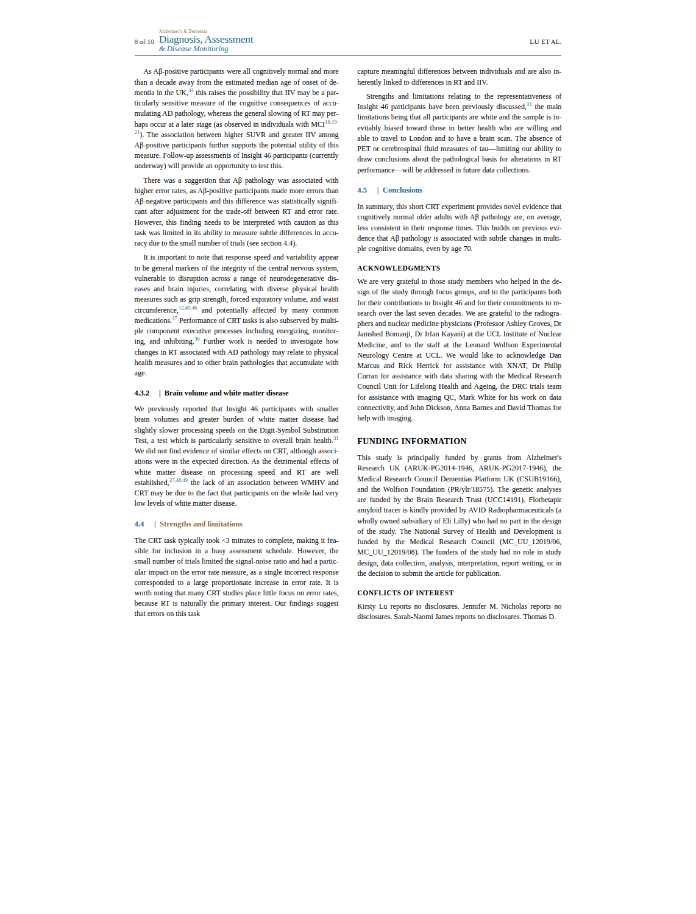8 of 10
Alzheimer's & Dementia
Diagnosis, Assessment
& Disease Monitoring
LU ET AL.
As Aβ-positive participants were all cognitively normal and more than a decade away from the estimated median age of onset of dementia in the UK,44 this raises the possibility that IIV may be a particularly sensitive measure of the cognitive consequences of accumulating AD pathology, whereas the general slowing of RT may perhaps occur at a later stage (as observed in individuals with MCI16,19-21). The association between higher SUVR and greater IIV among Aβ-positive participants further supports the potential utility of this measure. Follow-up assessments of Insight 46 participants (currently underway) will provide an opportunity to test this.
There was a suggestion that Aβ pathology was associated with higher error rates, as Aβ-positive participants made more errors than Aβ-negative participants and this difference was statistically significant after adjustment for the trade-off between RT and error rate. However, this finding needs to be interpreted with caution as this task was limited in its ability to measure subtle differences in accuracy due to the small number of trials (see section 4.4).
It is important to note that response speed and variability appear to be general markers of the integrity of the central nervous system, vulnerable to disruption across a range of neurodegenerative diseases and brain injuries, correlating with diverse physical health measures such as grip strength, forced expiratory volume, and waist circumference,12,45,46 and potentially affected by many common medications.47 Performance of CRT tasks is also subserved by multiple component executive processes including energizing, monitoring, and inhibiting.36 Further work is needed to investigate how changes in RT associated with AD pathology may relate to physical health measures and to other brain pathologies that accumulate with age.
4.3.2 | Brain volume and white matter disease
We previously reported that Insight 46 participants with smaller brain volumes and greater burden of white matter disease had slightly slower processing speeds on the Digit-Symbol Substitution Test, a test which is particularly sensitive to overall brain health.31 We did not find evidence of similar effects on CRT, although associations were in the expected direction. As the detrimental effects of white matter disease on processing speed and RT are well established,37,48,49 the lack of an association between WMHV and CRT may be due to the fact that participants on the whole had very low levels of white matter disease.
4.4 | Strengths and limitations
The CRT task typically took <3 minutes to complete, making it feasible for inclusion in a busy assessment schedule. However, the small number of trials limited the signal-noise ratio and had a particular impact on the error rate measure, as a single incorrect response corresponded to a large proportionate increase in error rate. It is worth noting that many CRT studies place little focus on error rates, because RT is naturally the primary interest. Our findings suggest that errors on this task
capture meaningful differences between individuals and are also inherently linked to differences in RT and IIV.
Strengths and limitations relating to the representativeness of Insight 46 participants have been previously discussed,31 the main limitations being that all participants are white and the sample is inevitably biased toward those in better health who are willing and able to travel to London and to have a brain scan. The absence of PET or cerebrospinal fluid measures of tau—limiting our ability to draw conclusions about the pathological basis for alterations in RT performance—will be addressed in future data collections.
4.5 | Conclusions
In summary, this short CRT experiment provides novel evidence that cognitively normal older adults with Aβ pathology are, on average, less consistent in their response times. This builds on previous evidence that Aβ pathology is associated with subtle changes in multiple cognitive domains, even by age 70.
ACKNOWLEDGMENTS
We are very grateful to those study members who helped in the design of the study through focus groups, and to the participants both for their contributions to Insight 46 and for their commitments to research over the last seven decades. We are grateful to the radiographers and nuclear medicine physicians (Professor Ashley Groves, Dr Jamshed Bomanji, Dr Irfan Kayani) at the UCL Institute of Nuclear Medicine, and to the staff at the Leonard Wolfson Experimental Neurology Centre at UCL. We would like to acknowledge Dan Marcus and Rick Herrick for assistance with XNAT, Dr Philip Curran for assistance with data sharing with the Medical Research Council Unit for Lifelong Health and Ageing, the DRC trials team for assistance with imaging QC, Mark White for his work on data connectivity, and John Dickson, Anna Barnes and David Thomas for help with imaging.
FUNDING INFORMATION
This study is principally funded by grants from Alzheimer's Research UK (ARUK-PG2014-1946, ARUK-PG2017-1946), the Medical Research Council Dementias Platform UK (CSUB19166), and the Wolfson Foundation (PR/ylr/18575). The genetic analyses are funded by the Brain Research Trust (UCC14191). Florbetapir amyloid tracer is kindly provided by AVID Radiopharmaceuticals (a wholly owned subsidiary of Eli Lilly) who had no part in the design of the study. The National Survey of Health and Development is funded by the Medical Research Council (MC_UU_12019/06, MC_UU_12019/08). The funders of the study had no role in study design, data collection, analysis, interpretation, report writing, or in the decision to submit the article for publication.
CONFLICTS OF INTEREST
Kirsty Lu reports no disclosures. Jennifer M. Nicholas reports no disclosures. Sarah-Naomi James reports no disclosures. Thomas D.